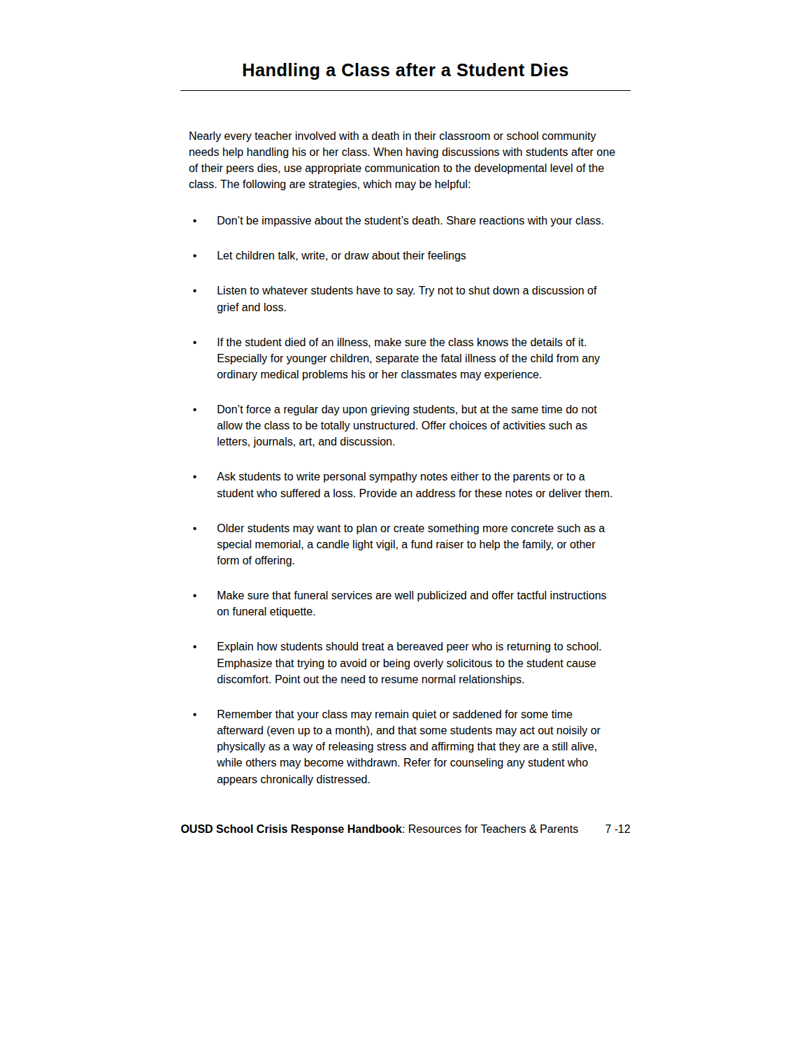Handling a Class after a Student Dies
Nearly every teacher involved with a death in their classroom or school community needs help handling his or her class. When having discussions with students after one of their peers dies, use appropriate communication to the developmental level of the class. The following are strategies, which may be helpful:
Don’t be impassive about the student’s death. Share reactions with your class.
Let children talk, write, or draw about their feelings
Listen to whatever students have to say. Try not to shut down a discussion of grief and loss.
If the student died of an illness, make sure the class knows the details of it. Especially for younger children, separate the fatal illness of the child from any ordinary medical problems his or her classmates may experience.
Don’t force a regular day upon grieving students, but at the same time do not allow the class to be totally unstructured. Offer choices of activities such as letters, journals, art, and discussion.
Ask students to write personal sympathy notes either to the parents or to a student who suffered a loss. Provide an address for these notes or deliver them.
Older students may want to plan or create something more concrete such as a special memorial, a candle light vigil, a fund raiser to help the family, or other form of offering.
Make sure that funeral services are well publicized and offer tactful instructions on funeral etiquette.
Explain how students should treat a bereaved peer who is returning to school. Emphasize that trying to avoid or being overly solicitous to the student cause discomfort. Point out the need to resume normal relationships.
Remember that your class may remain quiet or saddened for some time afterward (even up to a month), and that some students may act out noisily or physically as a way of releasing stress and affirming that they are a still alive, while others may become withdrawn. Refer for counseling any student who appears chronically distressed.
OUSD School Crisis Response Handbook: Resources for Teachers & Parents
7 -12